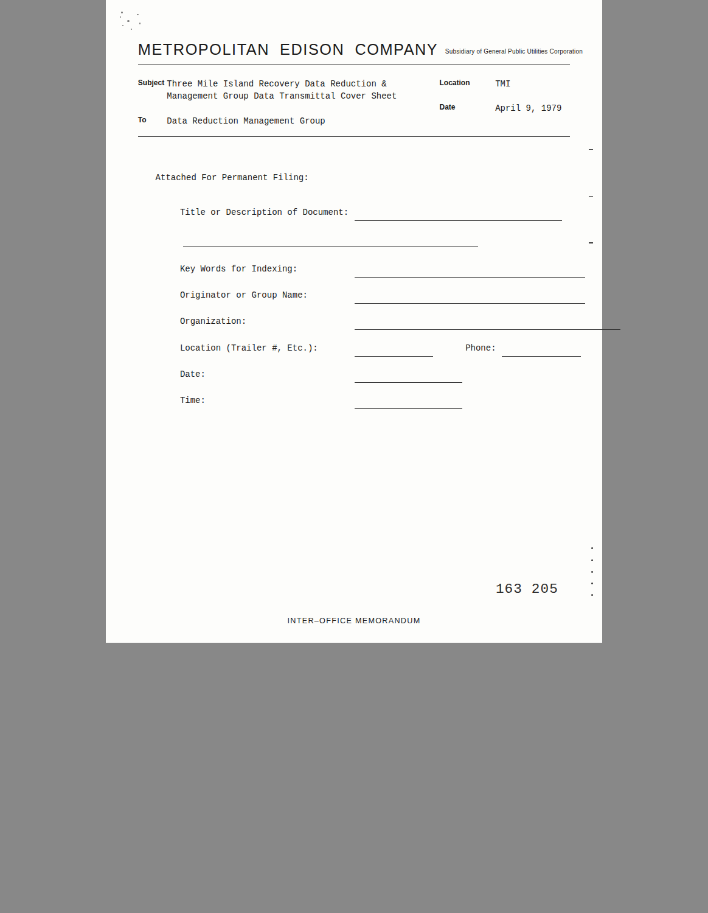METROPOLITAN EDISON COMPANYSubsidiary of General Public Utilities Corporation
| Subject | Three Mile Island Recovery Data Reduction & | Location | TMI |
| | Management Group Data Transmittal Cover Sheet | | |
| | | Date | April 9, 1979 |
| To | Data Reduction Management Group | | |
Attached For Permanent Filing:
| Title or Description of Document: | |
| Key Words for Indexing: | |
| Originator or Group Name: | |
| Organization: | |
| Location (Trailer #, Etc.): | Phone: |
| Date: | |
| Time: | |
163 205
INTER–OFFICE MEMORANDUM